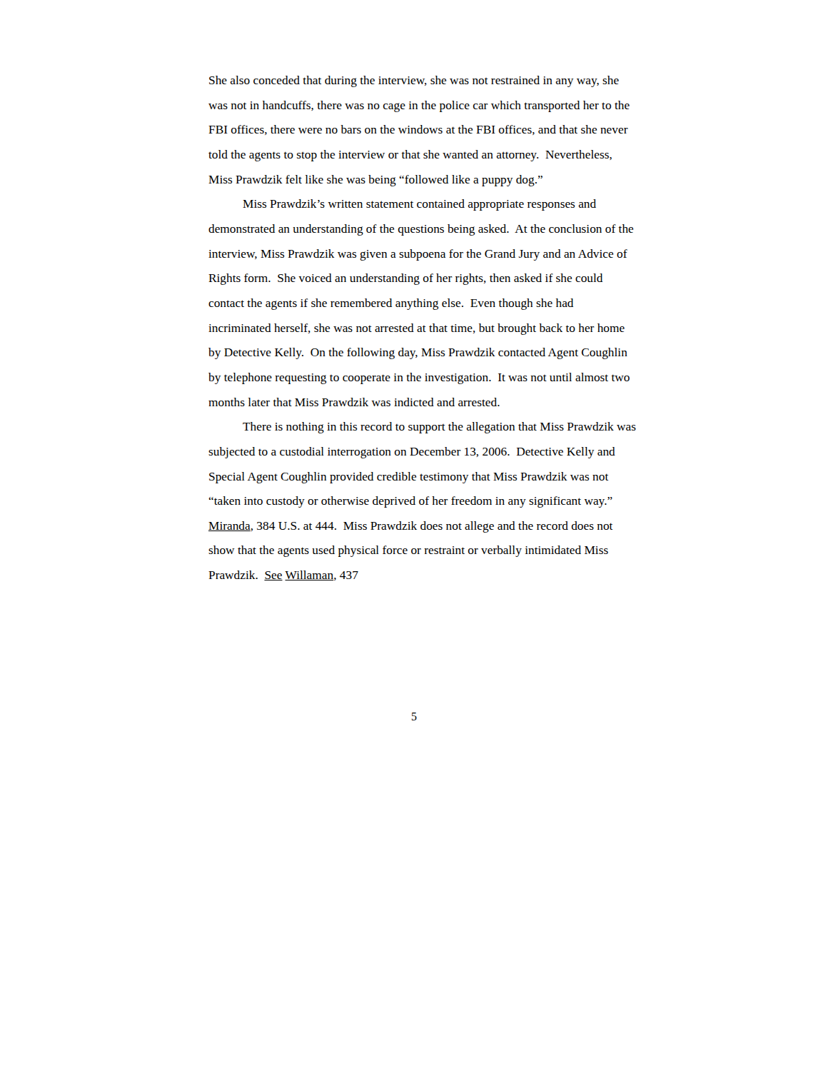She also conceded that during the interview, she was not restrained in any way, she was not in handcuffs, there was no cage in the police car which transported her to the FBI offices, there were no bars on the windows at the FBI offices, and that she never told the agents to stop the interview or that she wanted an attorney. Nevertheless, Miss Prawdzik felt like she was being “followed like a puppy dog.”
Miss Prawdzik’s written statement contained appropriate responses and demonstrated an understanding of the questions being asked. At the conclusion of the interview, Miss Prawdzik was given a subpoena for the Grand Jury and an Advice of Rights form. She voiced an understanding of her rights, then asked if she could contact the agents if she remembered anything else. Even though she had incriminated herself, she was not arrested at that time, but brought back to her home by Detective Kelly. On the following day, Miss Prawdzik contacted Agent Coughlin by telephone requesting to cooperate in the investigation. It was not until almost two months later that Miss Prawdzik was indicted and arrested.
There is nothing in this record to support the allegation that Miss Prawdzik was subjected to a custodial interrogation on December 13, 2006. Detective Kelly and Special Agent Coughlin provided credible testimony that Miss Prawdzik was not “taken into custody or otherwise deprived of her freedom in any significant way.” Miranda, 384 U.S. at 444. Miss Prawdzik does not allege and the record does not show that the agents used physical force or restraint or verbally intimidated Miss Prawdzik. See Willaman, 437
5